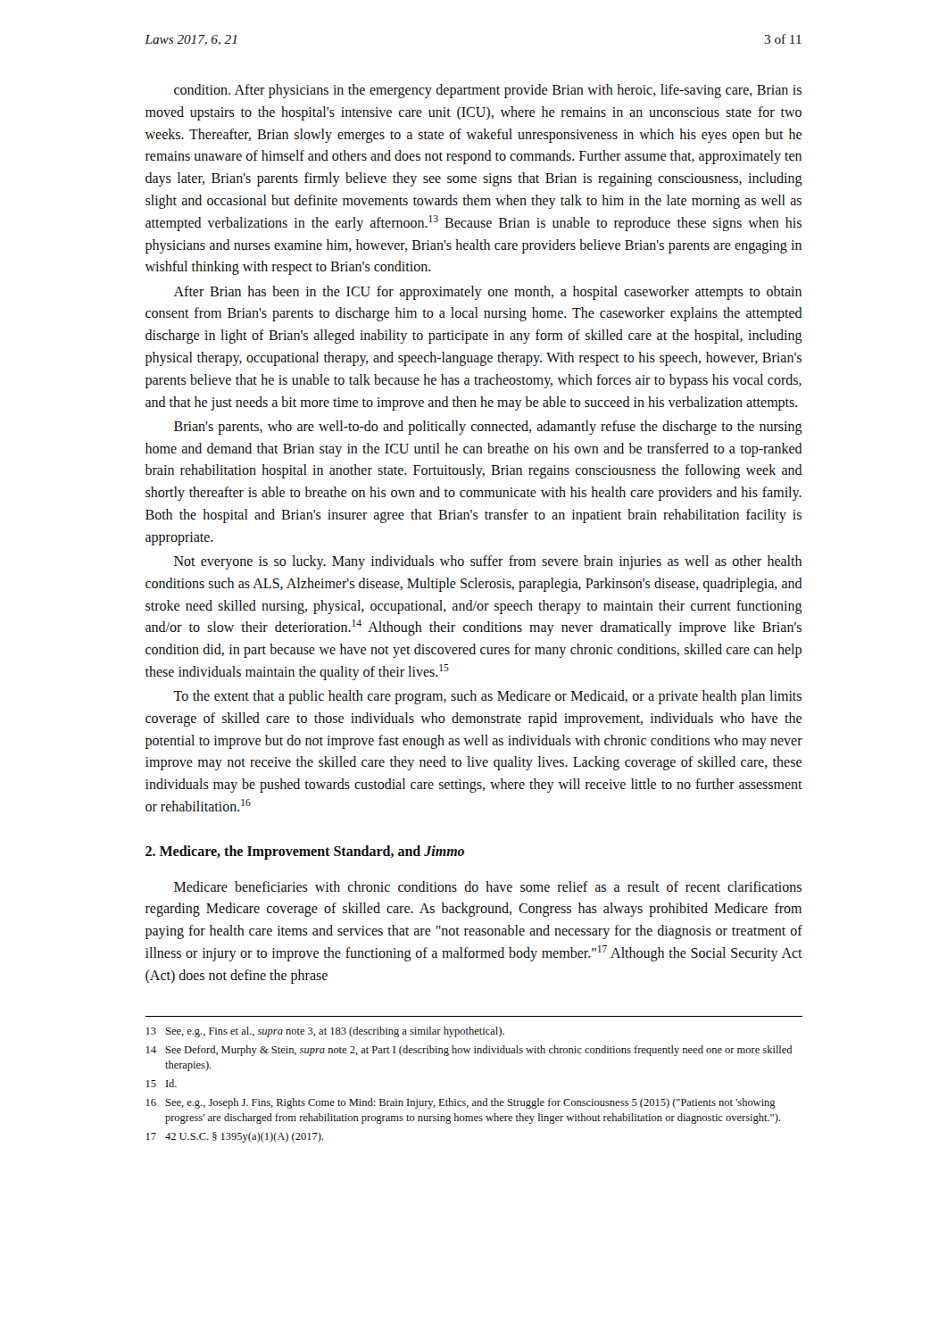Laws 2017, 6, 21 3 of 11
condition. After physicians in the emergency department provide Brian with heroic, life-saving care, Brian is moved upstairs to the hospital's intensive care unit (ICU), where he remains in an unconscious state for two weeks. Thereafter, Brian slowly emerges to a state of wakeful unresponsiveness in which his eyes open but he remains unaware of himself and others and does not respond to commands. Further assume that, approximately ten days later, Brian's parents firmly believe they see some signs that Brian is regaining consciousness, including slight and occasional but definite movements towards them when they talk to him in the late morning as well as attempted verbalizations in the early afternoon.13 Because Brian is unable to reproduce these signs when his physicians and nurses examine him, however, Brian's health care providers believe Brian's parents are engaging in wishful thinking with respect to Brian's condition.
After Brian has been in the ICU for approximately one month, a hospital caseworker attempts to obtain consent from Brian's parents to discharge him to a local nursing home. The caseworker explains the attempted discharge in light of Brian's alleged inability to participate in any form of skilled care at the hospital, including physical therapy, occupational therapy, and speech-language therapy. With respect to his speech, however, Brian's parents believe that he is unable to talk because he has a tracheostomy, which forces air to bypass his vocal cords, and that he just needs a bit more time to improve and then he may be able to succeed in his verbalization attempts.
Brian's parents, who are well-to-do and politically connected, adamantly refuse the discharge to the nursing home and demand that Brian stay in the ICU until he can breathe on his own and be transferred to a top-ranked brain rehabilitation hospital in another state. Fortuitously, Brian regains consciousness the following week and shortly thereafter is able to breathe on his own and to communicate with his health care providers and his family. Both the hospital and Brian's insurer agree that Brian's transfer to an inpatient brain rehabilitation facility is appropriate.
Not everyone is so lucky. Many individuals who suffer from severe brain injuries as well as other health conditions such as ALS, Alzheimer's disease, Multiple Sclerosis, paraplegia, Parkinson's disease, quadriplegia, and stroke need skilled nursing, physical, occupational, and/or speech therapy to maintain their current functioning and/or to slow their deterioration.14 Although their conditions may never dramatically improve like Brian's condition did, in part because we have not yet discovered cures for many chronic conditions, skilled care can help these individuals maintain the quality of their lives.15
To the extent that a public health care program, such as Medicare or Medicaid, or a private health plan limits coverage of skilled care to those individuals who demonstrate rapid improvement, individuals who have the potential to improve but do not improve fast enough as well as individuals with chronic conditions who may never improve may not receive the skilled care they need to live quality lives. Lacking coverage of skilled care, these individuals may be pushed towards custodial care settings, where they will receive little to no further assessment or rehabilitation.16
2. Medicare, the Improvement Standard, and Jimmo
Medicare beneficiaries with chronic conditions do have some relief as a result of recent clarifications regarding Medicare coverage of skilled care. As background, Congress has always prohibited Medicare from paying for health care items and services that are "not reasonable and necessary for the diagnosis or treatment of illness or injury or to improve the functioning of a malformed body member."17 Although the Social Security Act (Act) does not define the phrase
13
See, e.g., Fins et al., supra note 3, at 183 (describing a similar hypothetical).
14
See Deford, Murphy & Stein, supra note 2, at Part I (describing how individuals with chronic conditions frequently need one or more skilled therapies).
15
Id.
16
See, e.g., Joseph J. Fins, Rights Come to Mind: Brain Injury, Ethics, and the Struggle for Consciousness 5 (2015) ("Patients not 'showing progress' are discharged from rehabilitation programs to nursing homes where they linger without rehabilitation or diagnostic oversight.").
17
42 U.S.C. § 1395y(a)(1)(A) (2017).